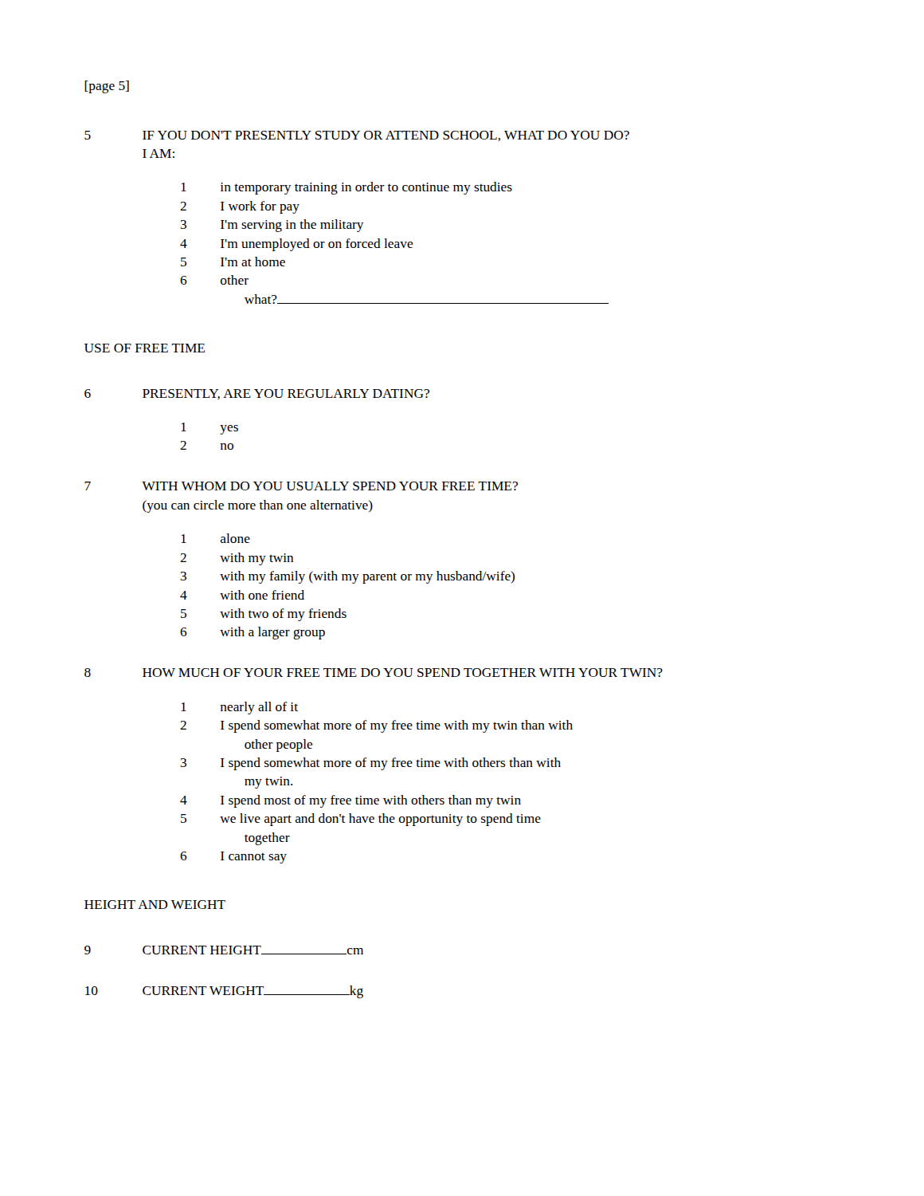[page 5]
5
IF YOU DON'T PRESENTLY STUDY OR ATTEND SCHOOL, WHAT DO YOU DO?
I AM:
1 in temporary training in order to continue my studies
2 I work for pay
3 I'm serving in the military
4 I'm unemployed or on forced leave
5 I'm at home
6 other what?
USE OF FREE TIME
6
PRESENTLY, ARE YOU REGULARLY DATING?
1 yes
2 no
7
WITH WHOM DO YOU USUALLY SPEND YOUR FREE TIME?
(you can circle more than one alternative)
1 alone
2 with my twin
3 with my family (with my parent or my husband/wife)
4 with one friend
5 with two of my friends
6 with a larger group
8
HOW MUCH OF YOUR FREE TIME DO YOU SPEND TOGETHER WITH YOUR TWIN?
1 nearly all of it
2 I spend somewhat more of my free time with my twin than with
other people
3 I spend somewhat more of my free time with others than with
my twin.
4 I spend most of my free time with others than my twin
5 we live apart and don't have the opportunity to spend time
together
6 I cannot say
HEIGHT AND WEIGHT
9
CURRENT HEIGHT cm
10
CURRENT WEIGHT kg